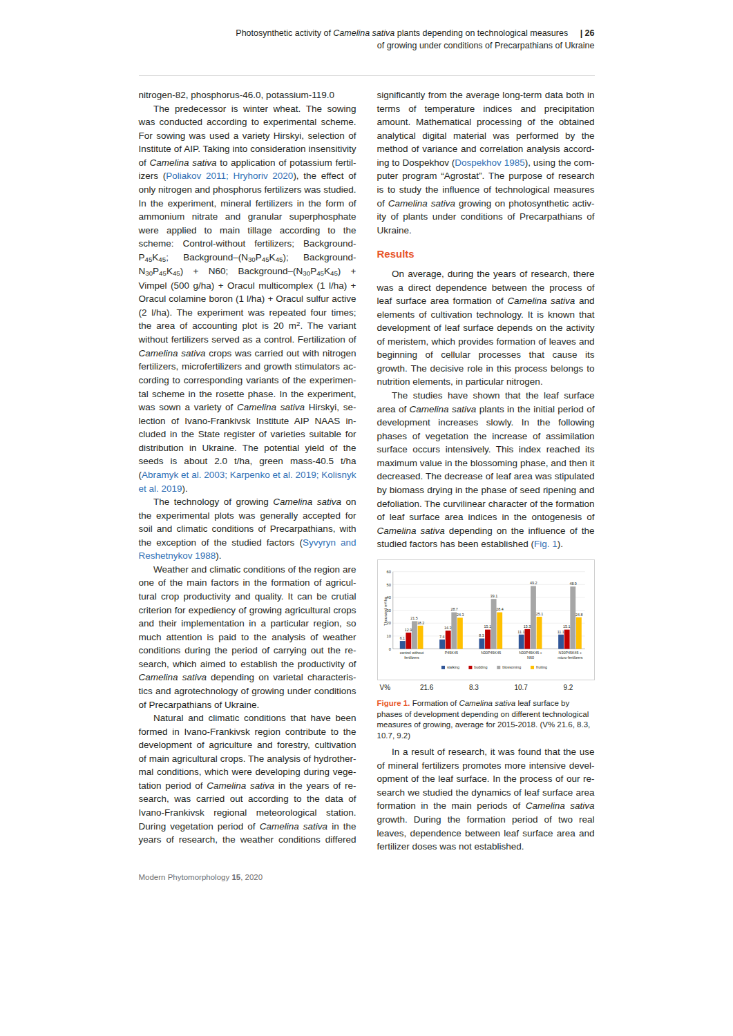Photosynthetic activity of Camelina sativa plants depending on technological measures | 26 of growing under conditions of Precarpathians of Ukraine
nitrogen-82, phosphorus-46.0, potassium-119.0
The predecessor is winter wheat. The sowing was conducted according to experimental scheme. For sowing was used a variety Hirskyi, selection of Institute of AIP. Taking into consideration insensitivity of Camelina sativa to application of potassium fertilizers (Poliakov 2011; Hryhoriv 2020), the effect of only nitrogen and phosphorus fertilizers was studied. In the experiment, mineral fertilizers in the form of ammonium nitrate and granular superphosphate were applied to main tillage according to the scheme: Control-without fertilizers; Background-P45K45; Background–(N30P45K45); Background-N30P45K45) + N60; Background–(N30P45K45) + Vimpel (500 g/ha) + Oracul multicomplex (1 l/ha) + Oracul colamine boron (1 l/ha) + Oracul sulfur active (2 l/ha). The experiment was repeated four times; the area of accounting plot is 20 m2. The variant without fertilizers served as a control. Fertilization of Camelina sativa crops was carried out with nitrogen fertilizers, microfertilizers and growth stimulators according to corresponding variants of the experimental scheme in the rosette phase. In the experiment, was sown a variety of Camelina sativa Hirskyi, selection of Ivano-Frankivsk Institute AIP NAAS included in the State register of varieties suitable for distribution in Ukraine. The potential yield of the seeds is about 2.0 t/ha, green mass-40.5 t/ha (Abramyk et al. 2003; Karpenko et al. 2019; Kolisnyk et al. 2019).
The technology of growing Camelina sativa on the experimental plots was generally accepted for soil and climatic conditions of Precarpathians, with the exception of the studied factors (Syvyryn and Reshetnykov 1988).
Weather and climatic conditions of the region are one of the main factors in the formation of agricultural crop productivity and quality. It can be crutial criterion for expediency of growing agricultural crops and their implementation in a particular region, so much attention is paid to the analysis of weather conditions during the period of carrying out the research, which aimed to establish the productivity of Camelina sativa depending on varietal characteristics and agrotechnology of growing under conditions of Precarpathians of Ukraine.
Natural and climatic conditions that have been formed in Ivano-Frankivsk region contribute to the development of agriculture and forestry, cultivation of main agricultural crops. The analysis of hydrothermal conditions, which were developing during vegetation period of Camelina sativa in the years of research, was carried out according to the data of Ivano-Frankivsk regional meteorological station. During vegetation period of Camelina sativa in the years of research, the weather conditions differed significantly from the average long-term data both in terms of temperature indices and precipitation amount. Mathematical processing of the obtained analytical digital material was performed by the method of variance and correlation analysis according to Dospekhov (Dospekhov 1985), using the computer program “Agrostat”. The purpose of research is to study the influence of technological measures of Camelina sativa growing on photosynthetic activity of plants under conditions of Precarpathians of Ukraine.
Results
On average, during the years of research, there was a direct dependence between the process of leaf surface area formation of Camelina sativa and elements of cultivation technology. It is known that development of leaf surface depends on the activity of meristem, which provides formation of leaves and beginning of cellular processes that cause its growth. The decisive role in this process belongs to nutrition elements, in particular nitrogen.
The studies have shown that the leaf surface area of Camelina sativa plants in the initial period of development increases slowly. In the following phases of vegetation the increase of assimilation surface occurs intensively. This index reached its maximum value in the blossoming phase, and then it decreased. The decrease of leaf area was stipulated by biomass drying in the phase of seed ripening and defoliation. The curvilinear character of the formation of leaf surface area indices in the ontogenesis of Camelina sativa depending on the influence of the studied factors has been established (Fig. 1).
60 50 40 30 20 10 0 Thousand m²/ha 6.1 12.9 21.5 18.2 7.4 14.3 28.7 24.3 8.3 15.1 39.1 28.4 11.1 15.3 49.2 25.1 11.1 15.1 48.9 24.8 control without fertilizers P45K45 N30P45K45 N30P45K45 + N60 N30P45K45 + micro-fertilizers stalking budding blossoming fruiting
V% 21.6 8.3 10.7 9.2
Figure 1. Formation of Camelina sativa leaf surface by phases of development depending on different technological measures of growing, average for 2015-2018. (V% 21.6, 8.3, 10.7, 9.2)
In a result of research, it was found that the use of mineral fertilizers promotes more intensive development of the leaf surface. In the process of our research we studied the dynamics of leaf surface area formation in the main periods of Camelina sativa growth. During the formation period of two real leaves, dependence between leaf surface area and fertilizer doses was not established.
Modern Phytomorphology 15, 2020